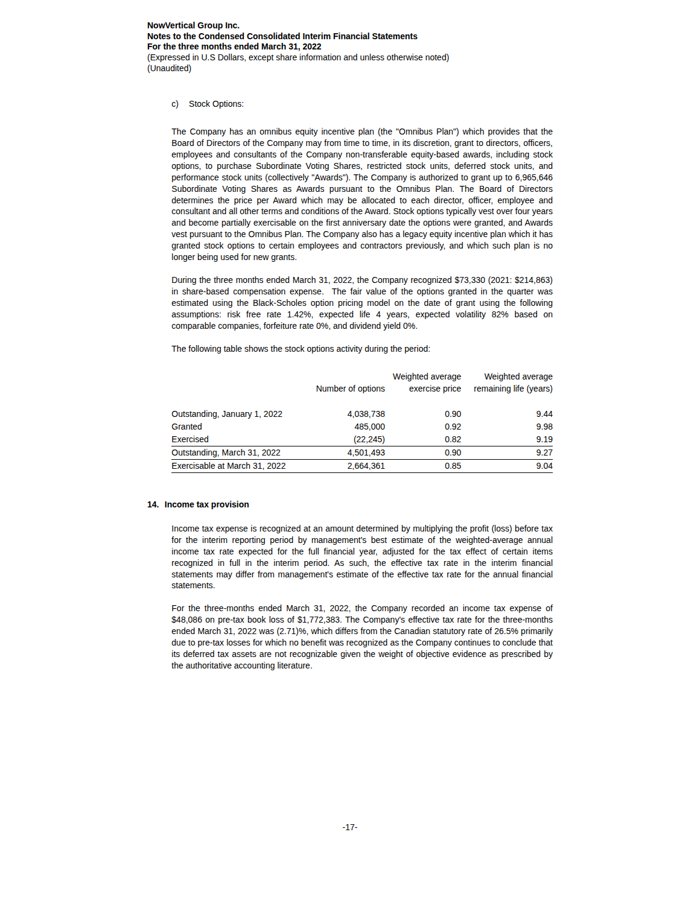NowVertical Group Inc.
Notes to the Condensed Consolidated Interim Financial Statements
For the three months ended March 31, 2022
(Expressed in U.S Dollars, except share information and unless otherwise noted)
(Unaudited)
c) Stock Options:
The Company has an omnibus equity incentive plan (the "Omnibus Plan") which provides that the Board of Directors of the Company may from time to time, in its discretion, grant to directors, officers, employees and consultants of the Company non-transferable equity-based awards, including stock options, to purchase Subordinate Voting Shares, restricted stock units, deferred stock units, and performance stock units (collectively "Awards"). The Company is authorized to grant up to 6,965,646 Subordinate Voting Shares as Awards pursuant to the Omnibus Plan. The Board of Directors determines the price per Award which may be allocated to each director, officer, employee and consultant and all other terms and conditions of the Award. Stock options typically vest over four years and become partially exercisable on the first anniversary date the options were granted, and Awards vest pursuant to the Omnibus Plan. The Company also has a legacy equity incentive plan which it has granted stock options to certain employees and contractors previously, and which such plan is no longer being used for new grants.
During the three months ended March 31, 2022, the Company recognized $73,330 (2021: $214,863) in share-based compensation expense. The fair value of the options granted in the quarter was estimated using the Black-Scholes option pricing model on the date of grant using the following assumptions: risk free rate 1.42%, expected life 4 years, expected volatility 82% based on comparable companies, forfeiture rate 0%, and dividend yield 0%.
The following table shows the stock options activity during the period:
| | | Weighted average | Weighted average |
| --- | --- | --- | --- |
| | Number of options | exercise price | remaining life (years) |
| Outstanding, January 1, 2022 | 4,038,738 | 0.90 | 9.44 |
| Granted | 485,000 | 0.92 | 9.98 |
| Exercised | (22,245) | 0.82 | 9.19 |
| Outstanding, March 31, 2022 | 4,501,493 | 0.90 | 9.27 |
| Exercisable at March 31, 2022 | 2,664,361 | 0.85 | 9.04 |
14. Income tax provision
Income tax expense is recognized at an amount determined by multiplying the profit (loss) before tax for the interim reporting period by management's best estimate of the weighted-average annual income tax rate expected for the full financial year, adjusted for the tax effect of certain items recognized in full in the interim period. As such, the effective tax rate in the interim financial statements may differ from management's estimate of the effective tax rate for the annual financial statements.
For the three-months ended March 31, 2022, the Company recorded an income tax expense of $48,086 on pre-tax book loss of $1,772,383. The Company's effective tax rate for the three-months ended March 31, 2022 was (2.71)%, which differs from the Canadian statutory rate of 26.5% primarily due to pre-tax losses for which no benefit was recognized as the Company continues to conclude that its deferred tax assets are not recognizable given the weight of objective evidence as prescribed by the authoritative accounting literature.
-17-